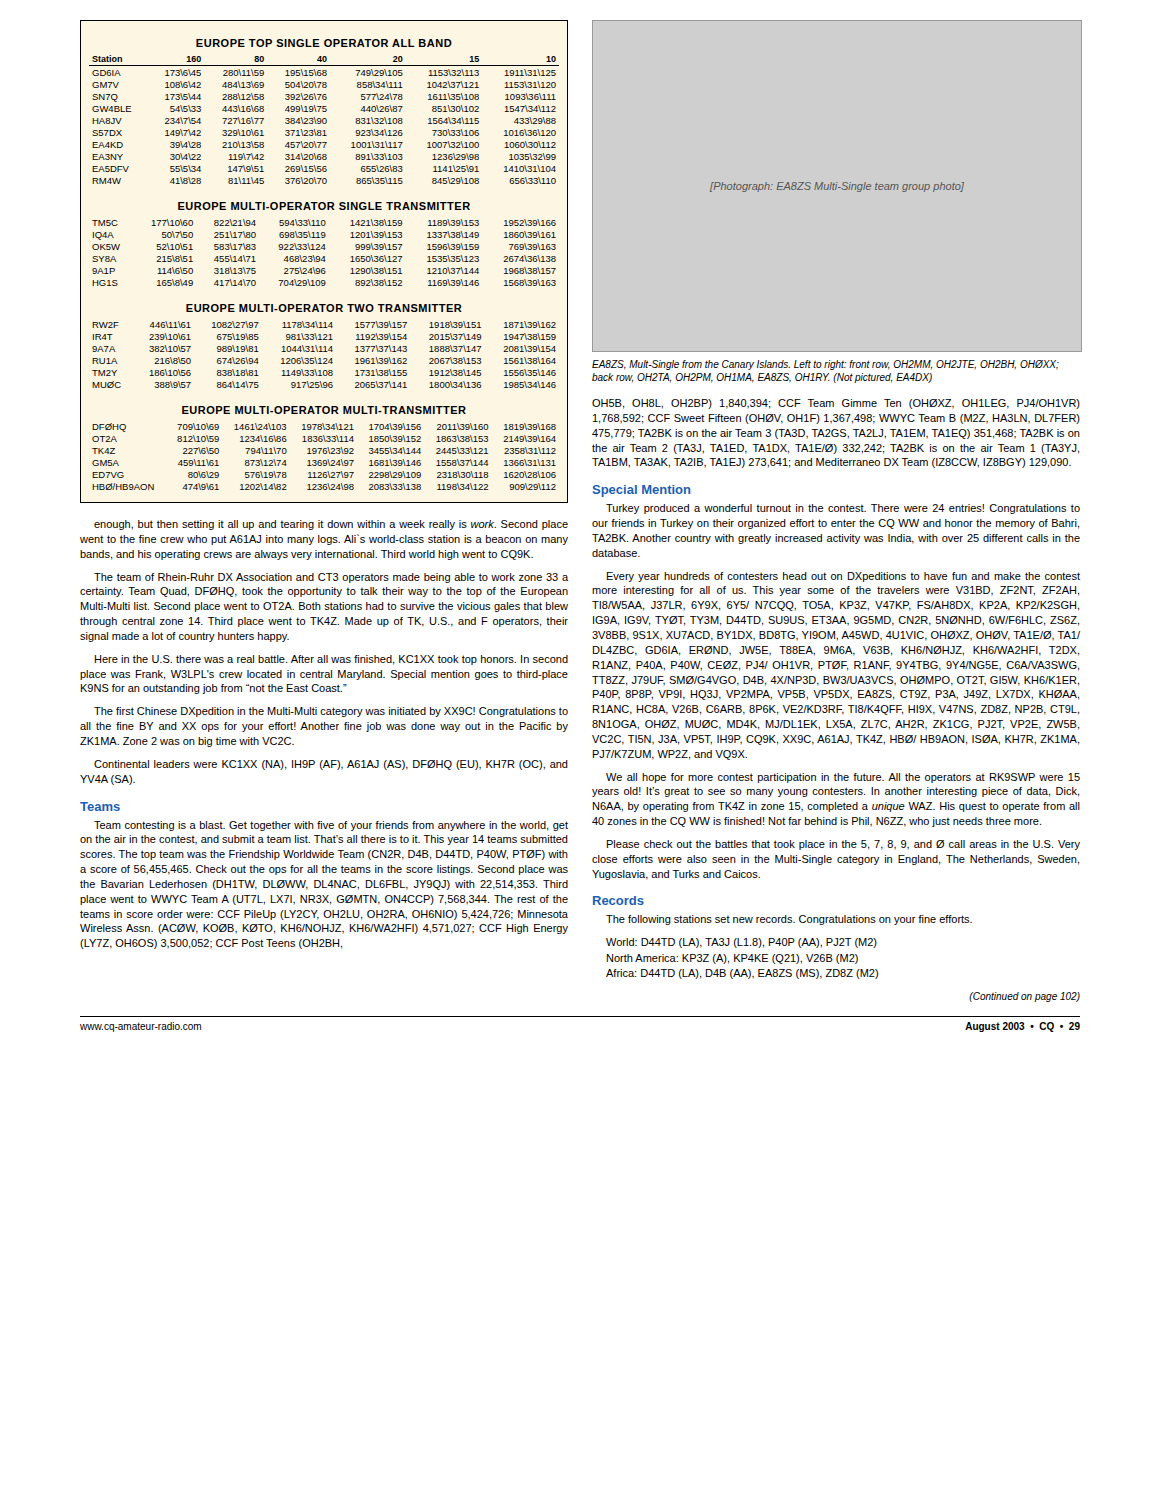EUROPE TOP SINGLE OPERATOR ALL BAND
| Station | 160 | 80 | 40 | 20 | 15 | 10 |
| --- | --- | --- | --- | --- | --- | --- |
| GD6IA | 173\6\45 | 280\11\59 | 195\15\68 | 749\29\105 | 1153\32\113 | 1911\31\125 |
| GM7V | 108\6\42 | 484\13\69 | 504\20\78 | 858\34\111 | 1042\37\121 | 1153\31\120 |
| SN7Q | 173\5\44 | 288\12\58 | 392\26\76 | 577\24\78 | 1611\35\108 | 1093\36\111 |
| GW4BLE | 54\5\33 | 443\16\68 | 499\19\75 | 440\26\87 | 851\30\102 | 1547\34\112 |
| HA8JV | 234\7\54 | 727\16\77 | 384\23\90 | 831\32\108 | 1564\34\115 | 433\29\88 |
| S57DX | 149\7\42 | 329\10\61 | 371\23\81 | 923\34\126 | 730\33\106 | 1016\36\120 |
| EA4KD | 39\4\28 | 210\13\58 | 457\20\77 | 1001\31\117 | 1007\32\100 | 1060\30\112 |
| EA3NY | 30\4\22 | 119\7\42 | 314\20\68 | 891\33\103 | 1236\29\98 | 1035\32\99 |
| EA5DFV | 55\5\34 | 147\9\51 | 269\15\56 | 655\26\83 | 1141\25\91 | 1410\31\104 |
| RM4W | 41\8\28 | 81\11\45 | 376\20\70 | 865\35\115 | 845\29\108 | 656\33\110 |
EUROPE MULTI-OPERATOR SINGLE TRANSMITTER
| TM5C | 177\10\60 | 822\21\94 | 594\33\110 | 1421\38\159 | 1189\39\153 | 1952\39\166 |
| IQ4A | 50\7\50 | 251\17\80 | 698\35\119 | 1201\39\153 | 1337\38\149 | 1860\39\161 |
| OK5W | 52\10\51 | 583\17\83 | 922\33\124 | 999\39\157 | 1596\39\159 | 769\39\163 |
| SY8A | 215\8\51 | 455\14\71 | 468\23\94 | 1650\36\127 | 1535\35\123 | 2674\36\138 |
| 9A1P | 114\6\50 | 318\13\75 | 275\24\96 | 1290\38\151 | 1210\37\144 | 1968\38\157 |
| HG1S | 165\8\49 | 417\14\70 | 704\29\109 | 892\38\152 | 1169\39\146 | 1568\39\163 |
EUROPE MULTI-OPERATOR TWO TRANSMITTER
| RW2F | 446\11\61 | 1082\27\97 | 1178\34\114 | 1577\39\157 | 1918\39\151 | 1871\39\162 |
| IR4T | 239\10\61 | 675\19\85 | 981\33\121 | 1192\39\154 | 2015\37\149 | 1947\38\159 |
| 9A7A | 382\10\57 | 989\19\81 | 1044\31\114 | 1377\37\143 | 1888\37\147 | 2081\39\154 |
| RU1A | 216\8\50 | 674\26\94 | 1206\35\124 | 1961\39\162 | 2067\38\153 | 1561\38\164 |
| TM2Y | 186\10\56 | 838\18\81 | 1149\33\108 | 1731\38\155 | 1912\38\145 | 1556\35\146 |
| MUØC | 388\9\57 | 864\14\75 | 917\25\96 | 2065\37\141 | 1800\34\136 | 1985\34\146 |
EUROPE MULTI-OPERATOR MULTI-TRANSMITTER
| DFØHQ | 709\10\69 | 1461\24\103 | 1978\34\121 | 1704\39\156 | 2011\39\160 | 1819\39\168 |
| OT2A | 812\10\59 | 1234\16\86 | 1836\33\114 | 1850\39\152 | 1863\38\153 | 2149\39\164 |
| TK4Z | 227\6\50 | 794\11\70 | 1976\23\92 | 3455\34\144 | 2445\33\121 | 2358\31\112 |
| GM5A | 459\11\61 | 873\12\74 | 1369\24\97 | 1681\39\146 | 1558\37\144 | 1366\31\131 |
| ED7VG | 80\6\29 | 576\19\78 | 1126\27\97 | 2298\29\109 | 2318\30\118 | 1620\28\106 |
| HBØ/HB9AON | 474\9\61 | 1202\14\82 | 1236\24\98 | 2083\33\138 | 1198\34\122 | 909\29\112 |
enough, but then setting it all up and tearing it down within a week really is work. Second place went to the fine crew who put A61AJ into many logs. Ali`s world-class station is a beacon on many bands, and his operating crews are always very international. Third world high went to CQ9K.
The team of Rhein-Ruhr DX Association and CT3 operators made being able to work zone 33 a certainty. Team Quad, DFØHQ, took the opportunity to talk their way to the top of the European Multi-Multi list. Second place went to OT2A. Both stations had to survive the vicious gales that blew through central zone 14. Third place went to TK4Z. Made up of TK, U.S., and F operators, their signal made a lot of country hunters happy.
Here in the U.S. there was a real battle. After all was finished, KC1XX took top honors. In second place was Frank, W3LPL's crew located in central Maryland. Special mention goes to third-place K9NS for an outstanding job from “not the East Coast.”
The first Chinese DXpedition in the Multi-Multi category was initiated by XX9C! Congratulations to all the fine BY and XX ops for your effort! Another fine job was done way out in the Pacific by ZK1MA. Zone 2 was on big time with VC2C.
Continental leaders were KC1XX (NA), IH9P (AF), A61AJ (AS), DFØHQ (EU), KH7R (OC), and YV4A (SA).
Teams
Team contesting is a blast. Get together with five of your friends from anywhere in the world, get on the air in the contest, and submit a team list. That’s all there is to it. This year 14 teams submitted scores. The top team was the Friendship Worldwide Team (CN2R, D4B, D44TD, P40W, PTØF) with a score of 56,455,465. Check out the ops for all the teams in the score listings. Second place was the Bavarian Lederhosen (DH1TW, DLØWW, DL4NAC, DL6FBL, JY9QJ) with 22,514,353. Third place went to WWYC Team A (UT7L, LX7I, NR3X, GØMTN, ON4CCP) 7,568,344. The rest of the teams in score order were: CCF PileUp (LY2CY, OH2LU, OH2RA, OH6NIO) 5,424,726; Minnesota Wireless Assn. (ACØW, KOØB, KØTO, KH6/NOHJZ, KH6/WA2HFI) 4,571,027; CCF High Energy (LY7Z, OH6OS) 3,500,052; CCF Post Teens (OH2BH,
[Photograph: EA8ZS Multi-Single team group photo]
EA8ZS, Mult-Single from the Canary Islands. Left to right: front row, OH2MM, OH2JTE, OH2BH, OHØXX; back row, OH2TA, OH2PM, OH1MA, EA8ZS, OH1RY. (Not pictured, EA4DX)
OH5B, OH8L, OH2BP) 1,840,394; CCF Team Gimme Ten (OHØXZ, OH1LEG, PJ4/OH1VR) 1,768,592; CCF Sweet Fifteen (OHØV, OH1F) 1,367,498; WWYC Team B (M2Z, HA3LN, DL7FER) 475,779; TA2BK is on the air Team 3 (TA3D, TA2GS, TA2LJ, TA1EM, TA1EQ) 351,468; TA2BK is on the air Team 2 (TA3J, TA1ED, TA1DX, TA1E/Ø) 332,242; TA2BK is on the air Team 1 (TA3YJ, TA1BM, TA3AK, TA2IB, TA1EJ) 273,641; and Mediterraneo DX Team (IZ8CCW, IZ8BGY) 129,090.
Special Mention
Turkey produced a wonderful turnout in the contest. There were 24 entries! Congratulations to our friends in Turkey on their organized effort to enter the CQ WW and honor the memory of Bahri, TA2BK. Another country with greatly increased activity was India, with over 25 different calls in the database.
Every year hundreds of contesters head out on DXpeditions to have fun and make the contest more interesting for all of us. This year some of the travelers were V31BD, ZF2NT, ZF2AH, TI8/W5AA, J37LR, 6Y9X, 6Y5/ N7CQQ, TO5A, KP3Z, V47KP, FS/AH8DX, KP2A, KP2/K2SGH, IG9A, IG9V, TYØT, TY3M, D44TD, SU9US, ET3AA, 9G5MD, CN2R, 5NØNHD, 6W/F6HLC, ZS6Z, 3V8BB, 9S1X, XU7ACD, BY1DX, BD8TG, YI9OM, A45WD, 4U1VIC, OHØXZ, OHØV, TA1E/Ø, TA1/ DL4ZBC, GD6IA, ERØND, JW5E, T88EA, 9M6A, V63B, KH6/NØHJZ, KH6/WA2HFI, T2DX, R1ANZ, P40A, P40W, CEØZ, PJ4/ OH1VR, PTØF, R1ANF, 9Y4TBG, 9Y4/NG5E, C6A/VA3SWG, TT8ZZ, J79UF, SMØ/G4VGO, D4B, 4X/NP3D, BW3/UA3VCS, OHØMPO, OT2T, GI5W, KH6/K1ER, P40P, 8P8P, VP9I, HQ3J, VP2MPA, VP5B, VP5DX, EA8ZS, CT9Z, P3A, J49Z, LX7DX, KHØAA, R1ANC, HC8A, V26B, C6ARB, 8P6K, VE2/KD3RF, TI8/K4QFF, HI9X, V47NS, ZD8Z, NP2B, CT9L, 8N1OGA, OHØZ, MUØC, MD4K, MJ/DL1EK, LX5A, ZL7C, AH2R, ZK1CG, PJ2T, VP2E, ZW5B, VC2C, TI5N, J3A, VP5T, IH9P, CQ9K, XX9C, A61AJ, TK4Z, HBØ/ HB9AON, ISØA, KH7R, ZK1MA, PJ7/K7ZUM, WP2Z, and VQ9X.
We all hope for more contest participation in the future. All the operators at RK9SWP were 15 years old! It’s great to see so many young contesters. In another interesting piece of data, Dick, N6AA, by operating from TK4Z in zone 15, completed a unique WAZ. His quest to operate from all 40 zones in the CQ WW is finished! Not far behind is Phil, N6ZZ, who just needs three more.
Please check out the battles that took place in the 5, 7, 8, 9, and Ø call areas in the U.S. Very close efforts were also seen in the Multi-Single category in England, The Netherlands, Sweden, Yugoslavia, and Turks and Caicos.
Records
The following stations set new records. Congratulations on your fine efforts.
World: D44TD (LA), TA3J (L1.8), P40P (AA), PJ2T (M2)
North America: KP3Z (A), KP4KE (Q21), V26B (M2)
Africa: D44TD (LA), D4B (AA), EA8ZS (MS), ZD8Z (M2)
(Continued on page 102)
www.cq-amateur-radio.com
August 2003 • CQ • 29